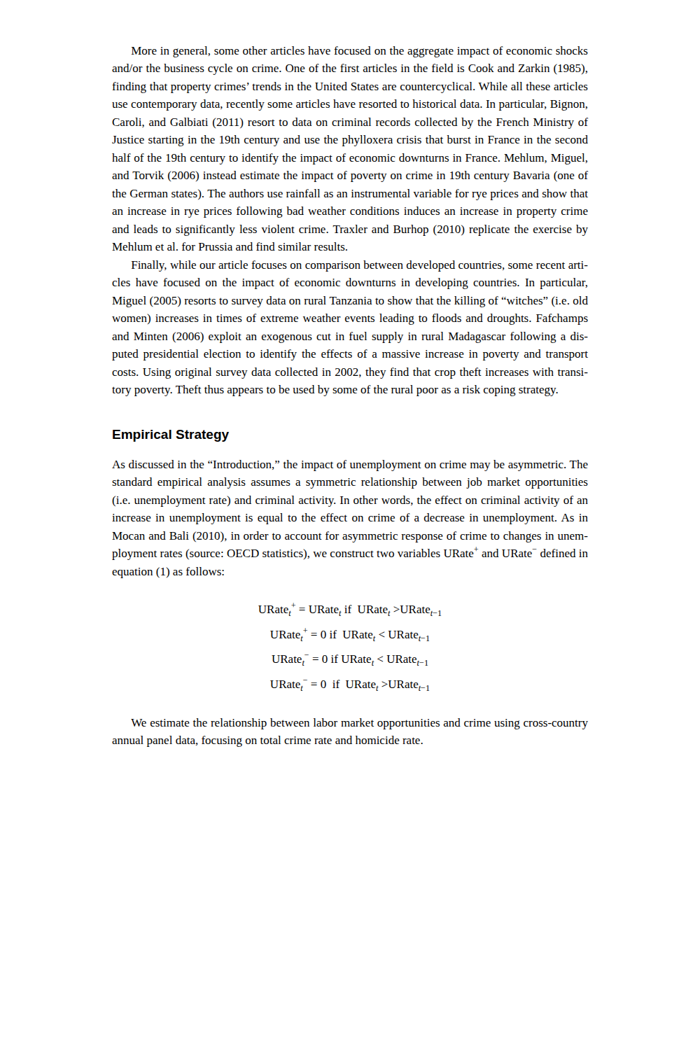More in general, some other articles have focused on the aggregate impact of economic shocks and/or the business cycle on crime. One of the first articles in the field is Cook and Zarkin (1985), finding that property crimes’ trends in the United States are countercyclical. While all these articles use contemporary data, recently some articles have resorted to historical data. In particular, Bignon, Caroli, and Galbiati (2011) resort to data on criminal records collected by the French Ministry of Justice starting in the 19th century and use the phylloxera crisis that burst in France in the second half of the 19th century to identify the impact of economic downturns in France. Mehlum, Miguel, and Torvik (2006) instead estimate the impact of poverty on crime in 19th century Bavaria (one of the German states). The authors use rainfall as an instrumental variable for rye prices and show that an increase in rye prices following bad weather conditions induces an increase in property crime and leads to significantly less violent crime. Traxler and Burhop (2010) replicate the exercise by Mehlum et al. for Prussia and find similar results.
Finally, while our article focuses on comparison between developed countries, some recent articles have focused on the impact of economic downturns in developing countries. In particular, Miguel (2005) resorts to survey data on rural Tanzania to show that the killing of “witches” (i.e. old women) increases in times of extreme weather events leading to floods and droughts. Fafchamps and Minten (2006) exploit an exogenous cut in fuel supply in rural Madagascar following a disputed presidential election to identify the effects of a massive increase in poverty and transport costs. Using original survey data collected in 2002, they find that crop theft increases with transitory poverty. Theft thus appears to be used by some of the rural poor as a risk coping strategy.
Empirical Strategy
As discussed in the “Introduction,” the impact of unemployment on crime may be asymmetric. The standard empirical analysis assumes a symmetric relationship between job market opportunities (i.e. unemployment rate) and criminal activity. In other words, the effect on criminal activity of an increase in unemployment is equal to the effect on crime of a decrease in unemployment. As in Mocan and Bali (2010), in order to account for asymmetric response of crime to changes in unemployment rates (source: OECD statistics), we construct two variables URate+ and URate− defined in equation (1) as follows:
URatet+ = URatet if URatet >URatet−1
URatet+ = 0 if URatet < URatet−1
URatet− = 0 if URatet < URatet−1
URatet− = 0 if URatet >URatet−1
We estimate the relationship between labor market opportunities and crime using cross-country annual panel data, focusing on total crime rate and homicide rate.